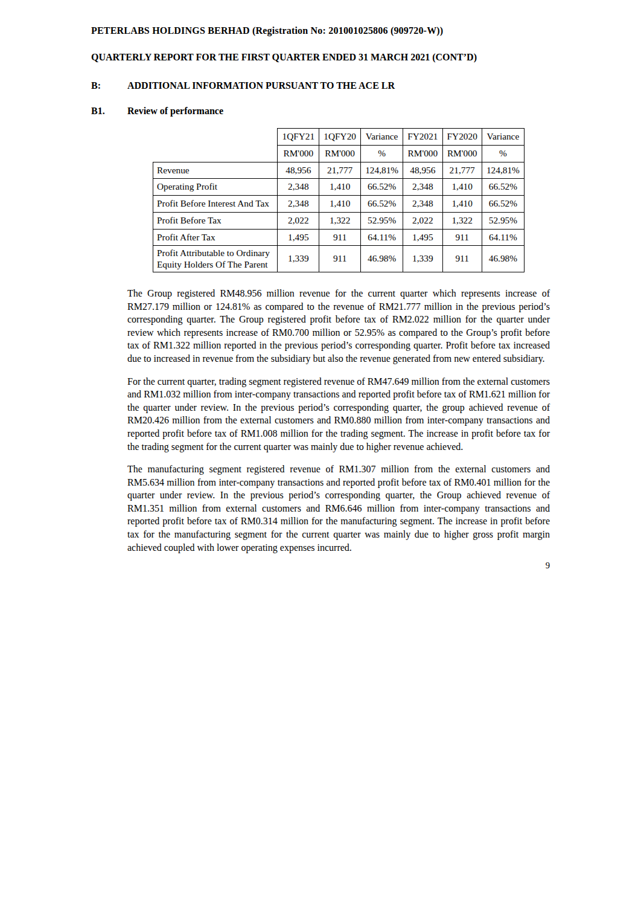PETERLABS HOLDINGS BERHAD (Registration No: 201001025806 (909720-W))
QUARTERLY REPORT FOR THE FIRST QUARTER ENDED 31 MARCH 2021 (CONT’D)
B: ADDITIONAL INFORMATION PURSUANT TO THE ACE LR
B1. Review of performance
| | 1QFY21 | 1QFY20 | Variance | FY2021 | FY2020 | Variance |
| --- | --- | --- | --- | --- | --- | --- |
| | RM'000 | RM'000 | % | RM'000 | RM'000 | % |
| Revenue | 48,956 | 21,777 | 124,81% | 48,956 | 21,777 | 124,81% |
| Operating Profit | 2,348 | 1,410 | 66.52% | 2,348 | 1,410 | 66.52% |
| Profit Before Interest And Tax | 2,348 | 1,410 | 66.52% | 2,348 | 1,410 | 66.52% |
| Profit Before Tax | 2,022 | 1,322 | 52.95% | 2,022 | 1,322 | 52.95% |
| Profit After Tax | 1,495 | 911 | 64.11% | 1,495 | 911 | 64.11% |
| Profit Attributable to Ordinary Equity Holders Of The Parent | 1,339 | 911 | 46.98% | 1,339 | 911 | 46.98% |
The Group registered RM48.956 million revenue for the current quarter which represents increase of RM27.179 million or 124.81% as compared to the revenue of RM21.777 million in the previous period’s corresponding quarter. The Group registered profit before tax of RM2.022 million for the quarter under review which represents increase of RM0.700 million or 52.95% as compared to the Group’s profit before tax of RM1.322 million reported in the previous period’s corresponding quarter. Profit before tax increased due to increased in revenue from the subsidiary but also the revenue generated from new entered subsidiary.
For the current quarter, trading segment registered revenue of RM47.649 million from the external customers and RM1.032 million from inter-company transactions and reported profit before tax of RM1.621 million for the quarter under review. In the previous period’s corresponding quarter, the group achieved revenue of RM20.426 million from the external customers and RM0.880 million from inter-company transactions and reported profit before tax of RM1.008 million for the trading segment. The increase in profit before tax for the trading segment for the current quarter was mainly due to higher revenue achieved.
The manufacturing segment registered revenue of RM1.307 million from the external customers and RM5.634 million from inter-company transactions and reported profit before tax of RM0.401 million for the quarter under review. In the previous period’s corresponding quarter, the Group achieved revenue of RM1.351 million from external customers and RM6.646 million from inter-company transactions and reported profit before tax of RM0.314 million for the manufacturing segment. The increase in profit before tax for the manufacturing segment for the current quarter was mainly due to higher gross profit margin achieved coupled with lower operating expenses incurred.
9